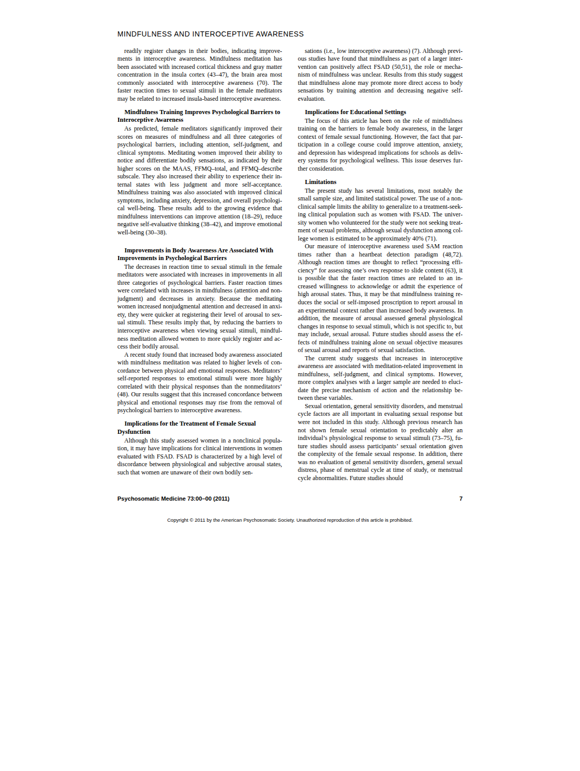MINDFULNESS AND INTEROCEPTIVE AWARENESS
readily register changes in their bodies, indicating improvements in interoceptive awareness. Mindfulness meditation has been associated with increased cortical thickness and gray matter concentration in the insula cortex (43–47), the brain area most commonly associated with interoceptive awareness (70). The faster reaction times to sexual stimuli in the female meditators may be related to increased insula-based interoceptive awareness.
Mindfulness Training Improves Psychological Barriers to Interoceptive Awareness
As predicted, female meditators significantly improved their scores on measures of mindfulness and all three categories of psychological barriers, including attention, self-judgment, and clinical symptoms. Meditating women improved their ability to notice and differentiate bodily sensations, as indicated by their higher scores on the MAAS, FFMQ–total, and FFMQ–describe subscale. They also increased their ability to experience their internal states with less judgment and more self-acceptance. Mindfulness training was also associated with improved clinical symptoms, including anxiety, depression, and overall psychological well-being. These results add to the growing evidence that mindfulness interventions can improve attention (18–29), reduce negative self-evaluative thinking (38–42), and improve emotional well-being (30–38).
Improvements in Body Awareness Are Associated With Improvements in Psychological Barriers
The decreases in reaction time to sexual stimuli in the female meditators were associated with increases in improvements in all three categories of psychological barriers. Faster reaction times were correlated with increases in mindfulness (attention and nonjudgment) and decreases in anxiety. Because the meditating women increased nonjudgmental attention and decreased in anxiety, they were quicker at registering their level of arousal to sexual stimuli. These results imply that, by reducing the barriers to interoceptive awareness when viewing sexual stimuli, mindfulness meditation allowed women to more quickly register and access their bodily arousal.
A recent study found that increased body awareness associated with mindfulness meditation was related to higher levels of concordance between physical and emotional responses. Meditators’ self-reported responses to emotional stimuli were more highly correlated with their physical responses than the nonmeditators’ (48). Our results suggest that this increased concordance between physical and emotional responses may rise from the removal of psychological barriers to interoceptive awareness.
Implications for the Treatment of Female Sexual Dysfunction
Although this study assessed women in a nonclinical population, it may have implications for clinical interventions in women evaluated with FSAD. FSAD is characterized by a high level of discordance between physiological and subjective arousal states, such that women are unaware of their own bodily sen-
sations (i.e., low interoceptive awareness) (7). Although previous studies have found that mindfulness as part of a larger intervention can positively affect FSAD (50,51), the role or mechanism of mindfulness was unclear. Results from this study suggest that mindfulness alone may promote more direct access to body sensations by training attention and decreasing negative self-evaluation.
Implications for Educational Settings
The focus of this article has been on the role of mindfulness training on the barriers to female body awareness, in the larger context of female sexual functioning. However, the fact that participation in a college course could improve attention, anxiety, and depression has widespread implications for schools as delivery systems for psychological wellness. This issue deserves further consideration.
Limitations
The present study has several limitations, most notably the small sample size, and limited statistical power. The use of a nonclinical sample limits the ability to generalize to a treatment-seeking clinical population such as women with FSAD. The university women who volunteered for the study were not seeking treatment of sexual problems, although sexual dysfunction among college women is estimated to be approximately 40% (71).
Our measure of interoceptive awareness used SAM reaction times rather than a heartbeat detection paradigm (48,72). Although reaction times are thought to reflect “processing efficiency” for assessing one’s own response to slide content (63), it is possible that the faster reaction times are related to an increased willingness to acknowledge or admit the experience of high arousal states. Thus, it may be that mindfulness training reduces the social or self-imposed proscription to report arousal in an experimental context rather than increased body awareness. In addition, the measure of arousal assessed general physiological changes in response to sexual stimuli, which is not specific to, but may include, sexual arousal. Future studies should assess the effects of mindfulness training alone on sexual objective measures of sexual arousal and reports of sexual satisfaction.
The current study suggests that increases in interoceptive awareness are associated with meditation-related improvement in mindfulness, self-judgment, and clinical symptoms. However, more complex analyses with a larger sample are needed to elucidate the precise mechanism of action and the relationship between these variables.
Sexual orientation, general sensitivity disorders, and menstrual cycle factors are all important in evaluating sexual response but were not included in this study. Although previous research has not shown female sexual orientation to predictably alter an individual’s physiological response to sexual stimuli (73–75), future studies should assess participants’ sexual orientation given the complexity of the female sexual response. In addition, there was no evaluation of general sensitivity disorders, general sexual distress, phase of menstrual cycle at time of study, or menstrual cycle abnormalities. Future studies should
Psychosomatic Medicine 73:00–00 (2011) 7
Copyright © 2011 by the American Psychosomatic Society. Unauthorized reproduction of this article is prohibited.